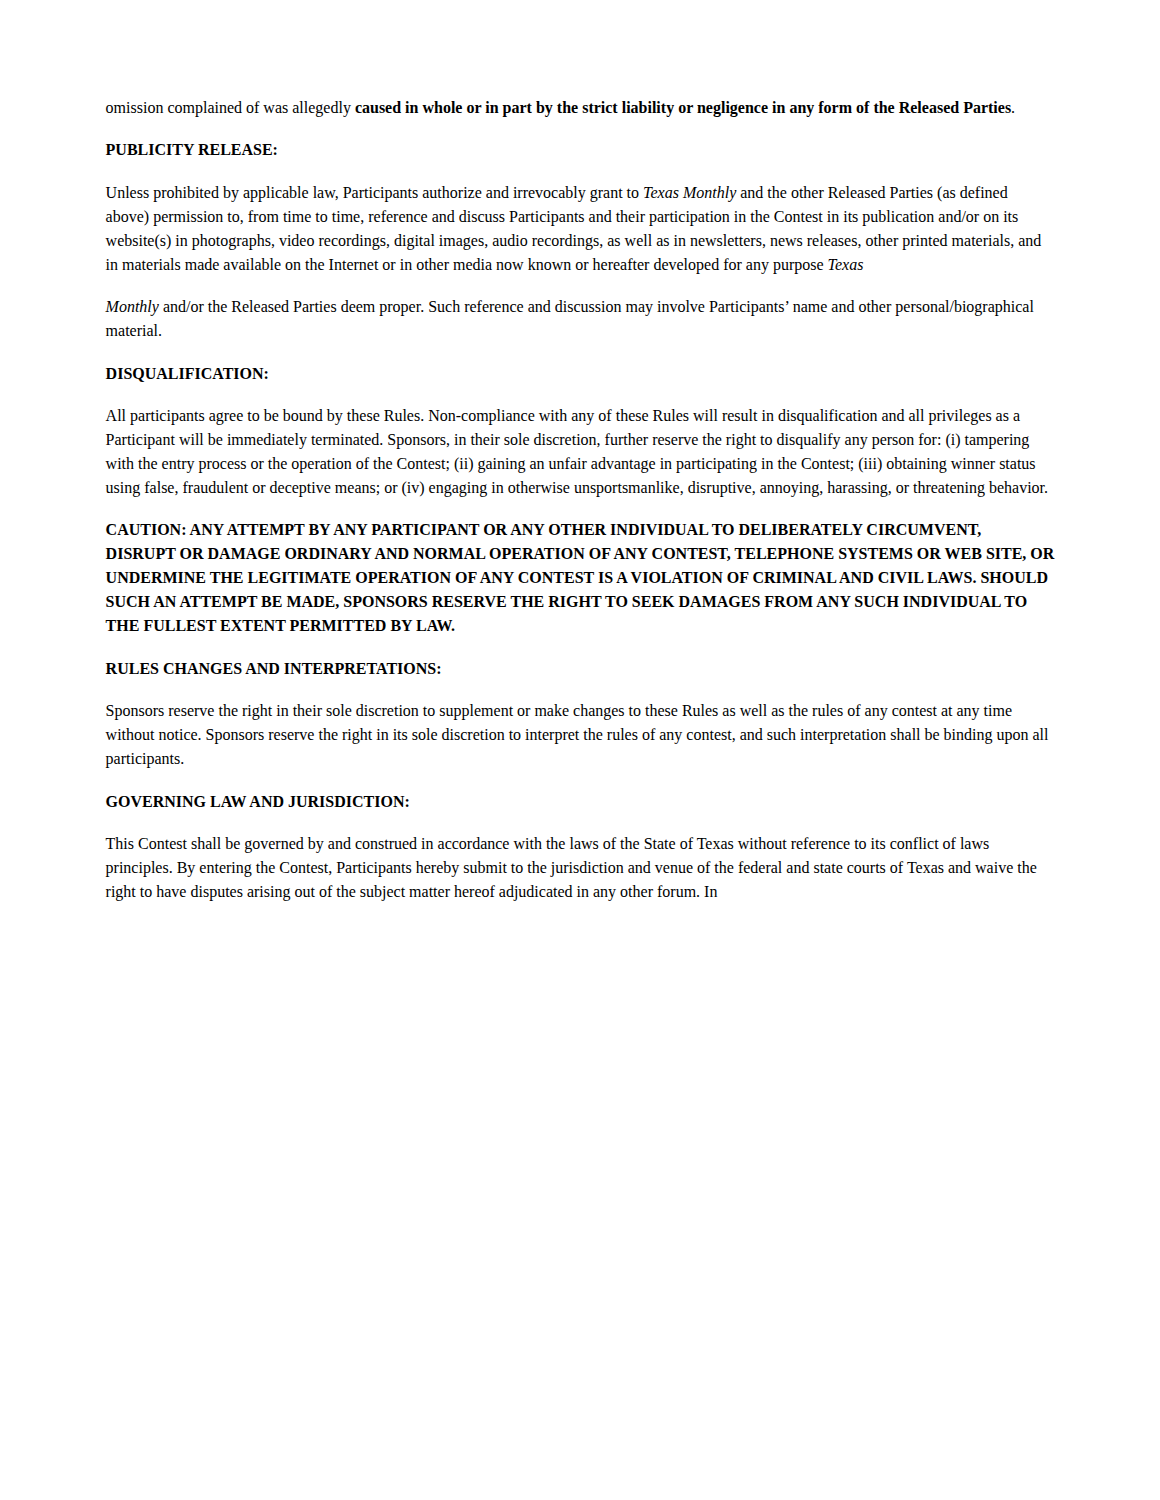omission complained of was allegedly caused in whole or in part by the strict liability or negligence in any form of the Released Parties.
PUBLICITY RELEASE:
Unless prohibited by applicable law, Participants authorize and irrevocably grant to Texas Monthly and the other Released Parties (as defined above) permission to, from time to time, reference and discuss Participants and their participation in the Contest in its publication and/or on its website(s) in photographs, video recordings, digital images, audio recordings, as well as in newsletters, news releases, other printed materials, and in materials made available on the Internet or in other media now known or hereafter developed for any purpose Texas
Monthly and/or the Released Parties deem proper. Such reference and discussion may involve Participants’ name and other personal/biographical material.
DISQUALIFICATION:
All participants agree to be bound by these Rules. Non-compliance with any of these Rules will result in disqualification and all privileges as a Participant will be immediately terminated. Sponsors, in their sole discretion, further reserve the right to disqualify any person for: (i) tampering with the entry process or the operation of the Contest; (ii) gaining an unfair advantage in participating in the Contest; (iii) obtaining winner status using false, fraudulent or deceptive means; or (iv) engaging in otherwise unsportsmanlike, disruptive, annoying, harassing, or threatening behavior.
CAUTION: ANY ATTEMPT BY ANY PARTICIPANT OR ANY OTHER INDIVIDUAL TO DELIBERATELY CIRCUMVENT, DISRUPT OR DAMAGE ORDINARY AND NORMAL OPERATION OF ANY CONTEST, TELEPHONE SYSTEMS OR WEB SITE, OR UNDERMINE THE LEGITIMATE OPERATION OF ANY CONTEST IS A VIOLATION OF CRIMINAL AND CIVIL LAWS. SHOULD SUCH AN ATTEMPT BE MADE, SPONSORS RESERVE THE RIGHT TO SEEK DAMAGES FROM ANY SUCH INDIVIDUAL TO THE FULLEST EXTENT PERMITTED BY LAW.
RULES CHANGES AND INTERPRETATIONS:
Sponsors reserve the right in their sole discretion to supplement or make changes to these Rules as well as the rules of any contest at any time without notice. Sponsors reserve the right in its sole discretion to interpret the rules of any contest, and such interpretation shall be binding upon all participants.
GOVERNING LAW AND JURISDICTION:
This Contest shall be governed by and construed in accordance with the laws of the State of Texas without reference to its conflict of laws principles. By entering the Contest, Participants hereby submit to the jurisdiction and venue of the federal and state courts of Texas and waive the right to have disputes arising out of the subject matter hereof adjudicated in any other forum. In